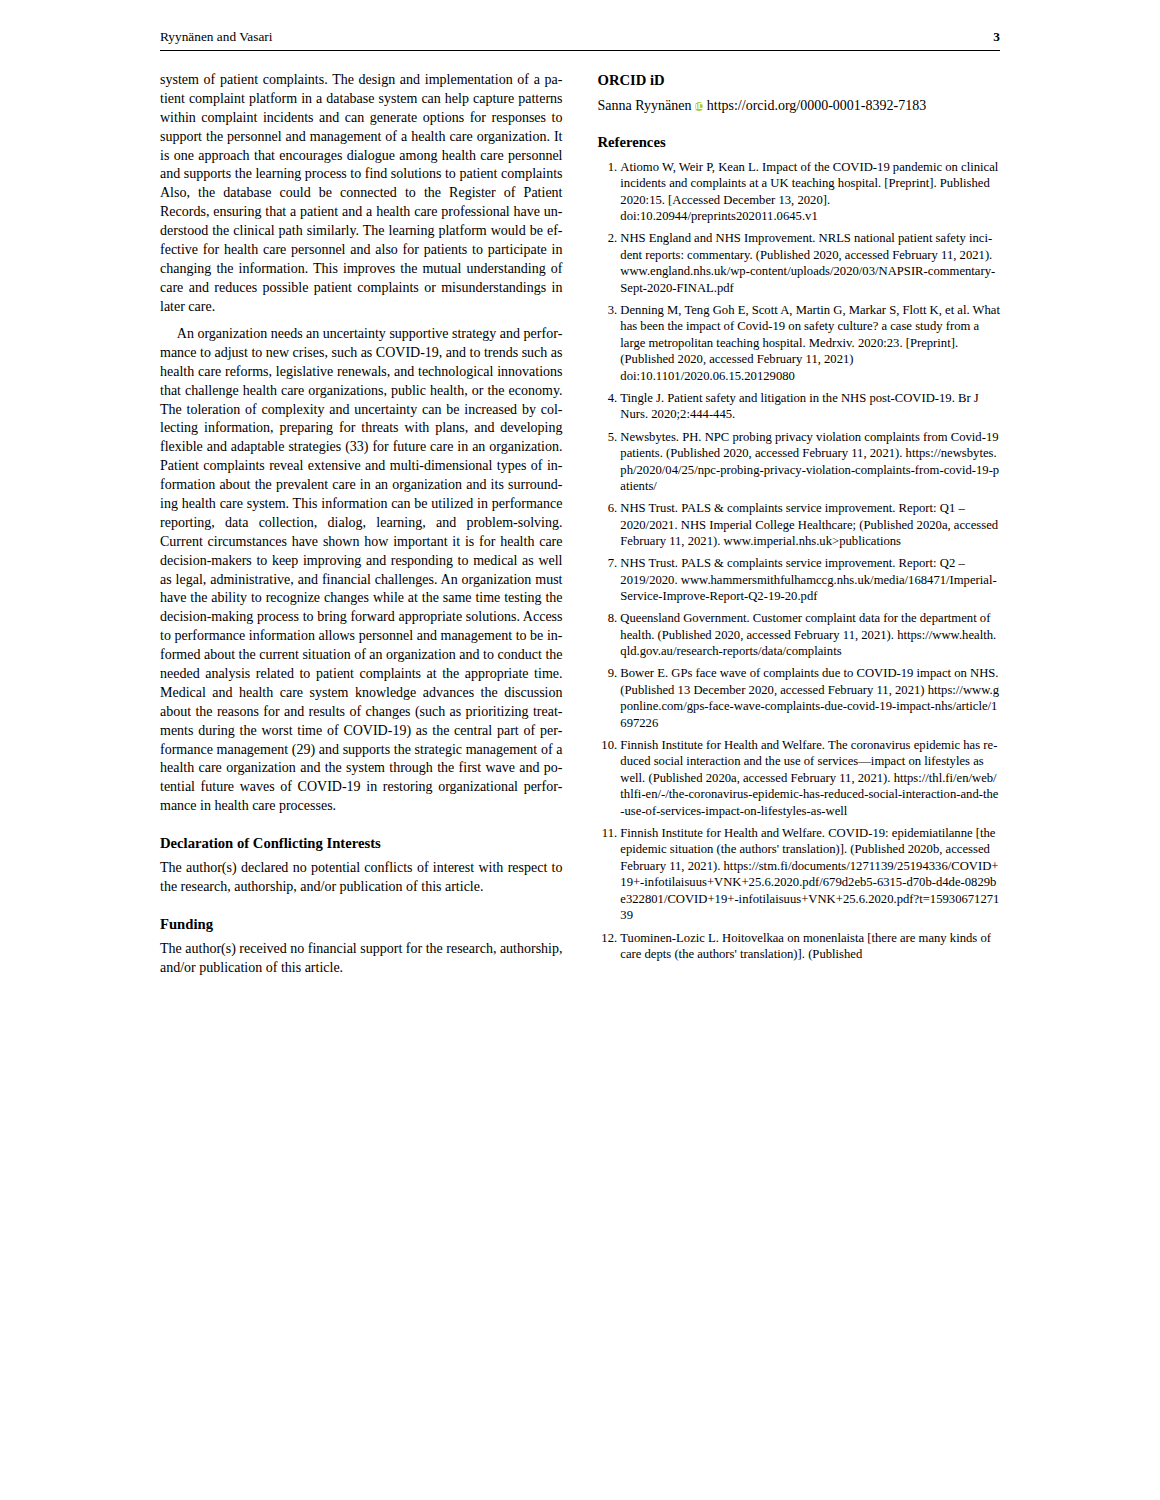Ryynänen and Vasari 3
system of patient complaints. The design and implementation of a patient complaint platform in a database system can help capture patterns within complaint incidents and can generate options for responses to support the personnel and management of a health care organization. It is one approach that encourages dialogue among health care personnel and supports the learning process to find solutions to patient complaints Also, the database could be connected to the Register of Patient Records, ensuring that a patient and a health care professional have understood the clinical path similarly. The learning platform would be effective for health care personnel and also for patients to participate in changing the information. This improves the mutual understanding of care and reduces possible patient complaints or misunderstandings in later care.
An organization needs an uncertainty supportive strategy and performance to adjust to new crises, such as COVID-19, and to trends such as health care reforms, legislative renewals, and technological innovations that challenge health care organizations, public health, or the economy. The toleration of complexity and uncertainty can be increased by collecting information, preparing for threats with plans, and developing flexible and adaptable strategies (33) for future care in an organization. Patient complaints reveal extensive and multi-dimensional types of information about the prevalent care in an organization and its surrounding health care system. This information can be utilized in performance reporting, data collection, dialog, learning, and problem-solving. Current circumstances have shown how important it is for health care decision-makers to keep improving and responding to medical as well as legal, administrative, and financial challenges. An organization must have the ability to recognize changes while at the same time testing the decision-making process to bring forward appropriate solutions. Access to performance information allows personnel and management to be informed about the current situation of an organization and to conduct the needed analysis related to patient complaints at the appropriate time. Medical and health care system knowledge advances the discussion about the reasons for and results of changes (such as prioritizing treatments during the worst time of COVID-19) as the central part of performance management (29) and supports the strategic management of a health care organization and the system through the first wave and potential future waves of COVID-19 in restoring organizational performance in health care processes.
Declaration of Conflicting Interests
The author(s) declared no potential conflicts of interest with respect to the research, authorship, and/or publication of this article.
Funding
The author(s) received no financial support for the research, authorship, and/or publication of this article.
ORCID iD
Sanna Ryynänen iD https://orcid.org/0000-0001-8392-7183
References
Atiomo W, Weir P, Kean L. Impact of the COVID-19 pandemic on clinical incidents and complaints at a UK teaching hospital. [Preprint]. Published 2020:15. [Accessed December 13, 2020]. doi:10.20944/preprints202011.0645.v1
NHS England and NHS Improvement. NRLS national patient safety incident reports: commentary. (Published 2020, accessed February 11, 2021). www.england.nhs.uk/wp-content/uploads/2020/03/NAPSIR-commentary-Sept-2020-FINAL.pdf
Denning M, Teng Goh E, Scott A, Martin G, Markar S, Flott K, et al. What has been the impact of Covid-19 on safety culture? a case study from a large metropolitan teaching hospital. Medrxiv. 2020:23. [Preprint]. (Published 2020, accessed February 11, 2021) doi:10.1101/2020.06.15.20129080
Tingle J. Patient safety and litigation in the NHS post-COVID-19. Br J Nurs. 2020;2:444-445.
Newsbytes. PH. NPC probing privacy violation complaints from Covid-19 patients. (Published 2020, accessed February 11, 2021). https://newsbytes.ph/2020/04/25/npc-probing-privacy-violation-complaints-from-covid-19-patients/
NHS Trust. PALS & complaints service improvement. Report: Q1 – 2020/2021. NHS Imperial College Healthcare; (Published 2020a, accessed February 11, 2021). www.imperial.nhs.uk>publications
NHS Trust. PALS & complaints service improvement. Report: Q2 – 2019/2020. www.hammersmithfulhamccg.nhs.uk/media/168471/Imperial-Service-Improve-Report-Q2-19-20.pdf
Queensland Government. Customer complaint data for the department of health. (Published 2020, accessed February 11, 2021). https://www.health.qld.gov.au/research-reports/data/complaints
Bower E. GPs face wave of complaints due to COVID-19 impact on NHS. (Published 13 December 2020, accessed February 11, 2021) https://www.gponline.com/gps-face-wave-complaints-due-covid-19-impact-nhs/article/1697226
Finnish Institute for Health and Welfare. The coronavirus epidemic has reduced social interaction and the use of services—impact on lifestyles as well. (Published 2020a, accessed February 11, 2021). https://thl.fi/en/web/thlfi-en/-/the-coronavirus-epidemic-has-reduced-social-interaction-and-the-use-of-services-impact-on-lifestyles-as-well
Finnish Institute for Health and Welfare. COVID-19: epidemiatilanne [the epidemic situation (the authors' translation)]. (Published 2020b, accessed February 11, 2021). https://stm.fi/documents/1271139/25194336/COVID+19+-infotilaisuus+VNK+25.6.2020.pdf/679d2eb5-6315-d70b-d4de-0829be322801/COVID+19+-infotilaisuus+VNK+25.6.2020.pdf?t=1593067127139
Tuominen-Lozic L. Hoitovelkaa on monenlaista [there are many kinds of care depts (the authors' translation)]. (Published